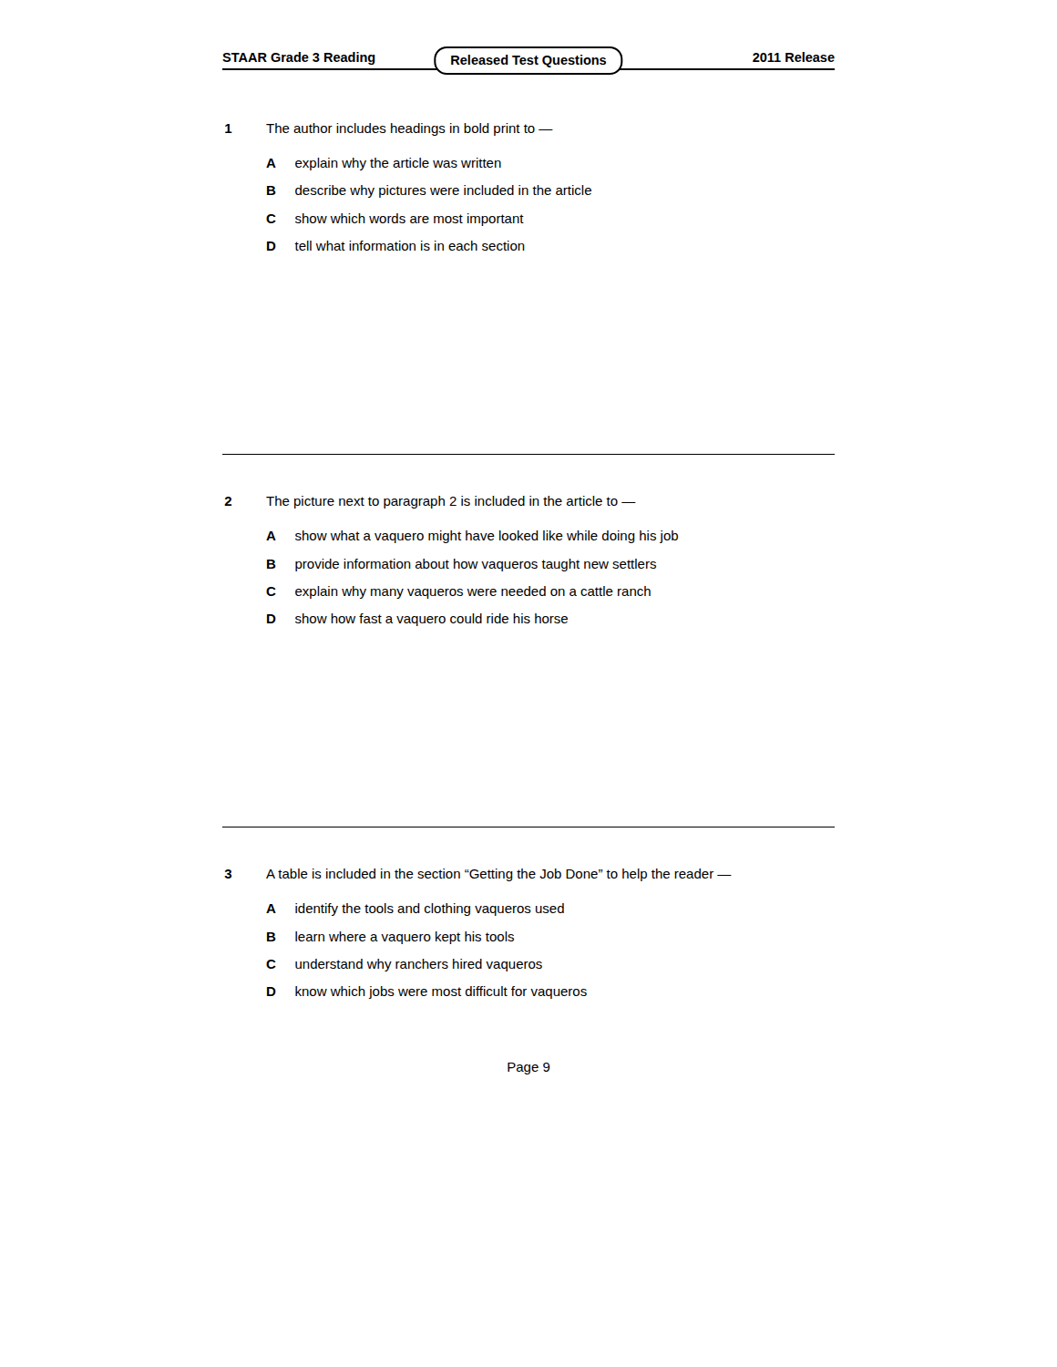STAAR Grade 3 Reading 2011 Release
Released Test Questions
1
The author includes headings in bold print to —
Aexplain why the article was written
Bdescribe why pictures were included in the article
Cshow which words are most important
Dtell what information is in each section
2
The picture next to paragraph 2 is included in the article to —
Ashow what a vaquero might have looked like while doing his job
Bprovide information about how vaqueros taught new settlers
Cexplain why many vaqueros were needed on a cattle ranch
Dshow how fast a vaquero could ride his horse
3
A table is included in the section “Getting the Job Done” to help the reader —
Aidentify the tools and clothing vaqueros used
Blearn where a vaquero kept his tools
Cunderstand why ranchers hired vaqueros
Dknow which jobs were most difficult for vaqueros
Page 9